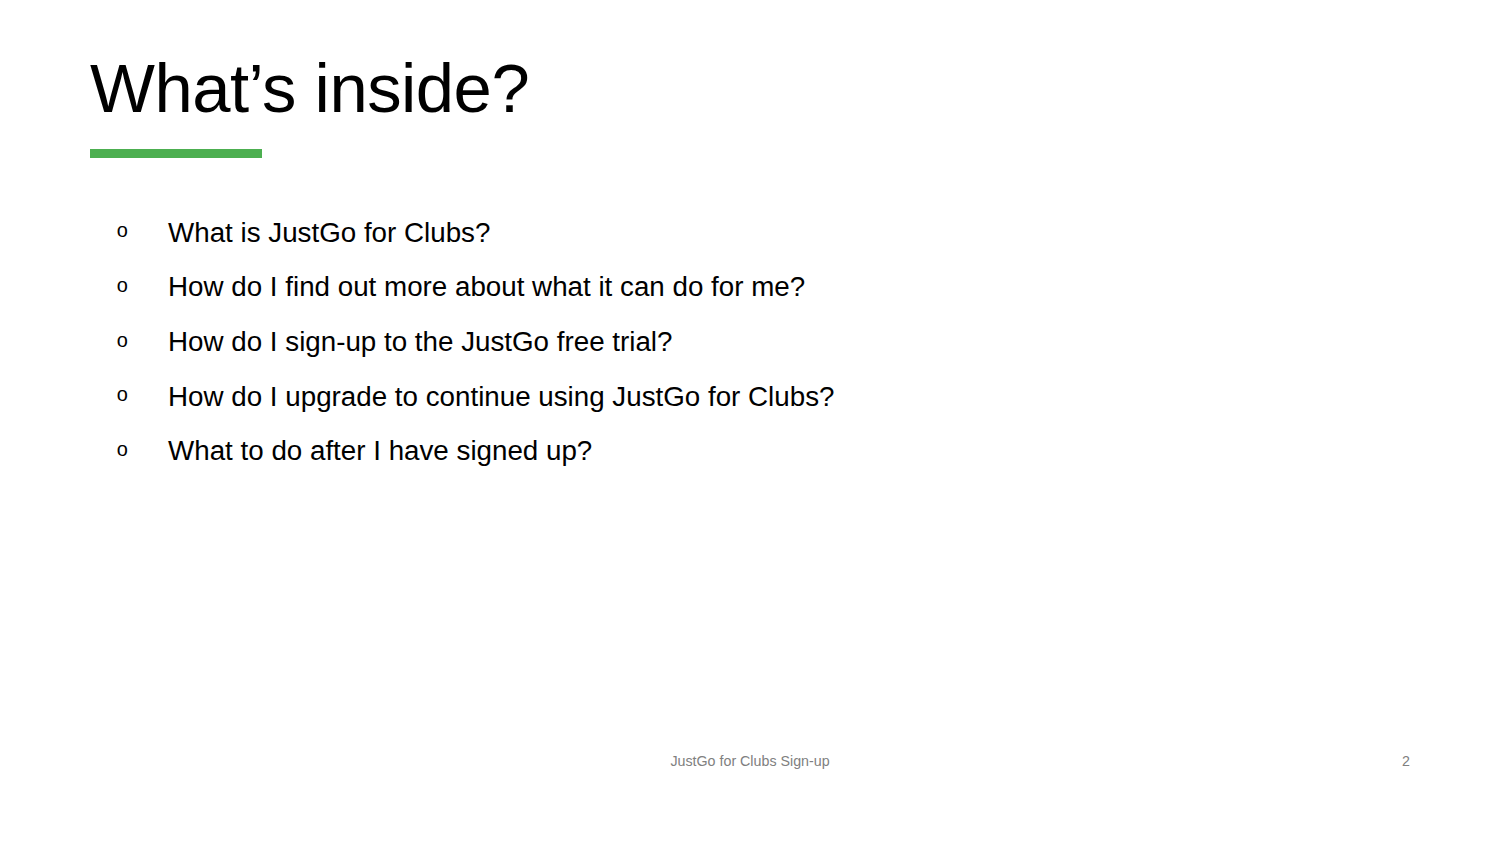What’s inside?
What is JustGo for Clubs?
How do I find out more about what it can do for me?
How do I sign-up to the JustGo free trial?
How do I upgrade to continue using JustGo for Clubs?
What to do after I have signed up?
JustGo for Clubs Sign-up 2